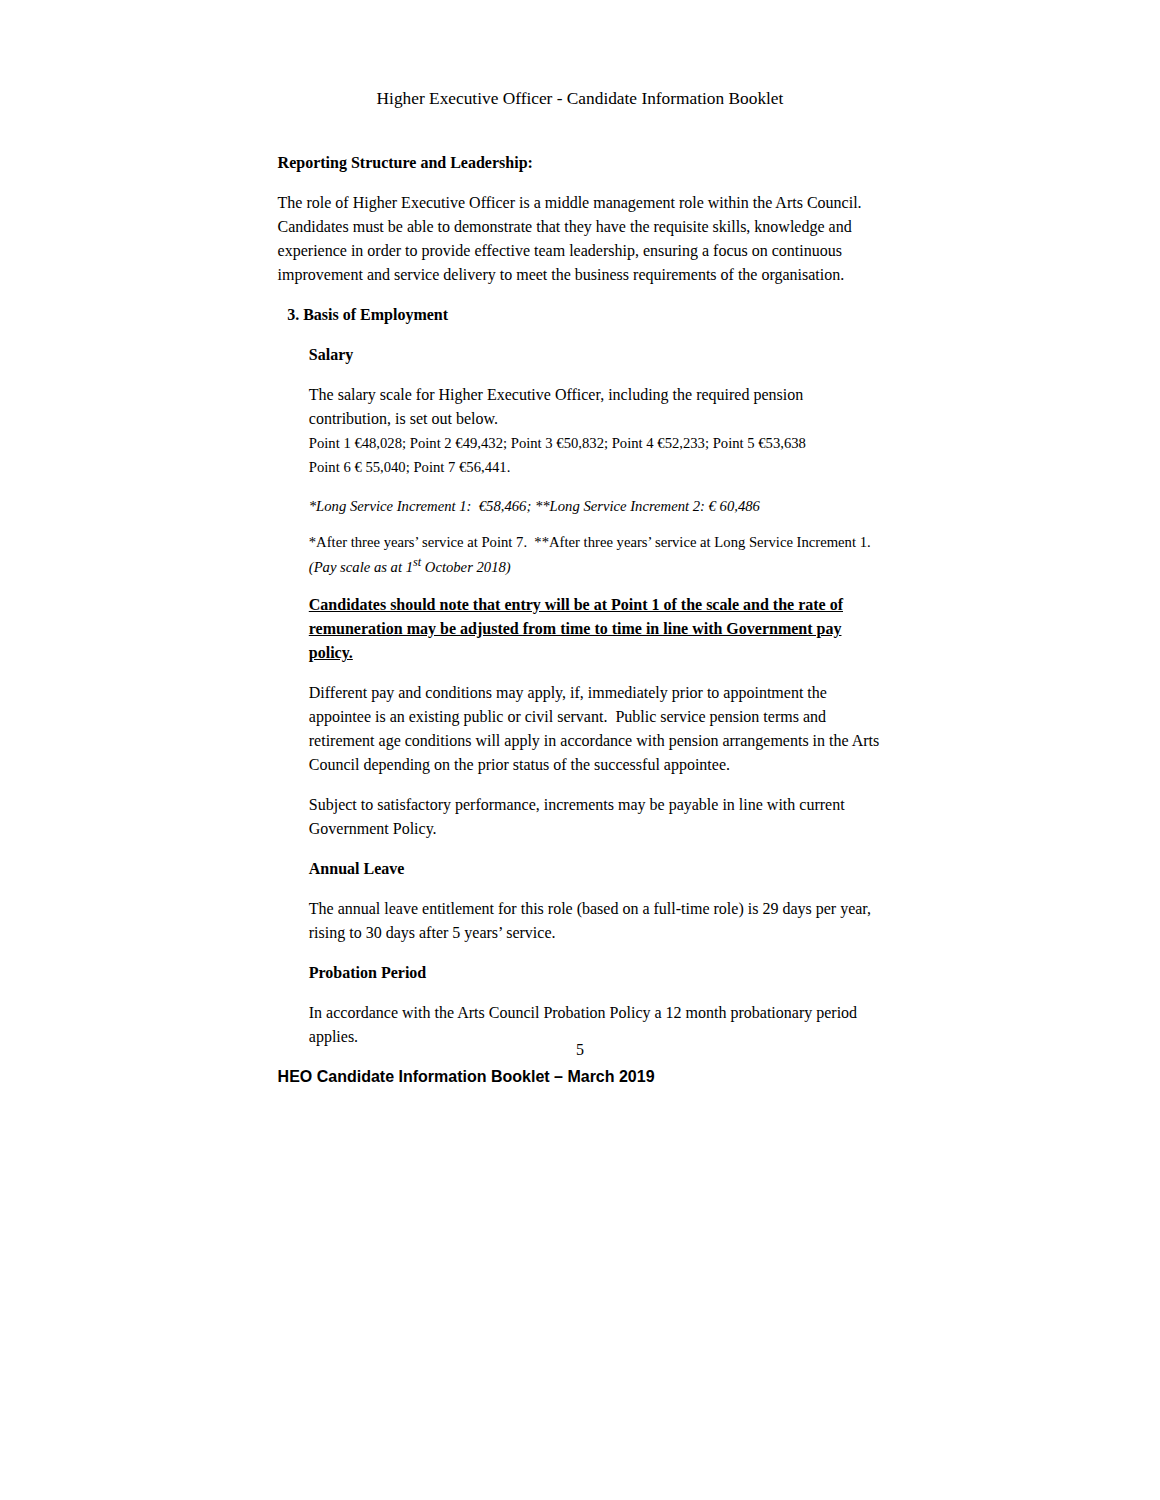Higher Executive Officer - Candidate Information Booklet
Reporting Structure and Leadership:
The role of Higher Executive Officer is a middle management role within the Arts Council. Candidates must be able to demonstrate that they have the requisite skills, knowledge and experience in order to provide effective team leadership, ensuring a focus on continuous improvement and service delivery to meet the business requirements of the organisation.
Basis of Employment
Salary
The salary scale for Higher Executive Officer, including the required pension contribution, is set out below.
Point 1 €48,028; Point 2 €49,432; Point 3 €50,832; Point 4 €52,233; Point 5 €53,638
Point 6 € 55,040; Point 7 €56,441.
*Long Service Increment 1: €58,466; **Long Service Increment 2: € 60,486
*After three years’ service at Point 7. **After three years’ service at Long Service Increment 1. (Pay scale as at 1st October 2018)
Candidates should note that entry will be at Point 1 of the scale and the rate of remuneration may be adjusted from time to time in line with Government pay policy.
Different pay and conditions may apply, if, immediately prior to appointment the appointee is an existing public or civil servant. Public service pension terms and retirement age conditions will apply in accordance with pension arrangements in the Arts Council depending on the prior status of the successful appointee.
Subject to satisfactory performance, increments may be payable in line with current Government Policy.
Annual Leave
The annual leave entitlement for this role (based on a full-time role) is 29 days per year, rising to 30 days after 5 years’ service.
Probation Period
In accordance with the Arts Council Probation Policy a 12 month probationary period applies.
5
HEO Candidate Information Booklet – March 2019